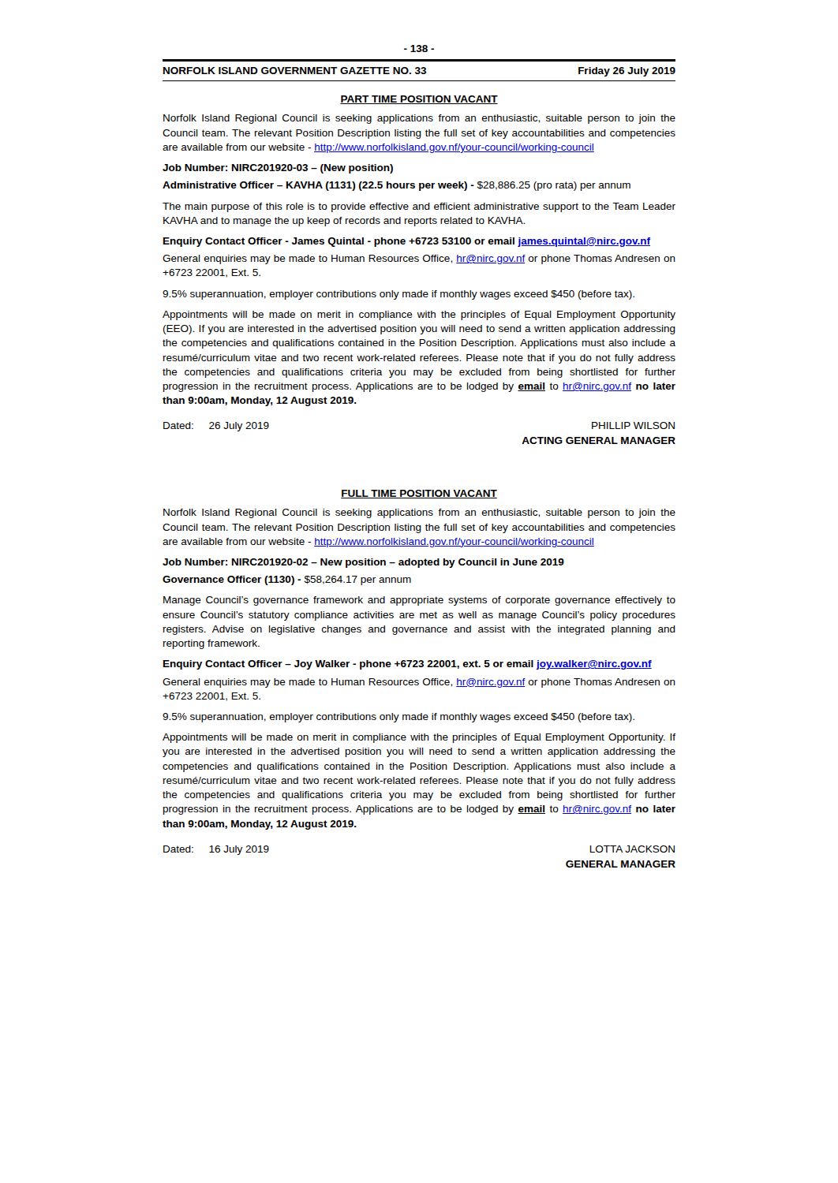- 138 -
NORFOLK ISLAND GOVERNMENT GAZETTE NO. 33 Friday 26 July 2019
PART TIME POSITION VACANT
Norfolk Island Regional Council is seeking applications from an enthusiastic, suitable person to join the Council team. The relevant Position Description listing the full set of key accountabilities and competencies are available from our website - http://www.norfolkisland.gov.nf/your-council/working-council
Job Number: NIRC201920-03 – (New position)
Administrative Officer – KAVHA (1131) (22.5 hours per week) - $28,886.25 (pro rata) per annum
The main purpose of this role is to provide effective and efficient administrative support to the Team Leader KAVHA and to manage the up keep of records and reports related to KAVHA.
Enquiry Contact Officer - James Quintal - phone +6723 53100 or email james.quintal@nirc.gov.nf
General enquiries may be made to Human Resources Office, hr@nirc.gov.nf or phone Thomas Andresen on +6723 22001, Ext. 5.
9.5% superannuation, employer contributions only made if monthly wages exceed $450 (before tax).
Appointments will be made on merit in compliance with the principles of Equal Employment Opportunity (EEO). If you are interested in the advertised position you will need to send a written application addressing the competencies and qualifications contained in the Position Description. Applications must also include a resumé/curriculum vitae and two recent work-related referees. Please note that if you do not fully address the competencies and qualifications criteria you may be excluded from being shortlisted for further progression in the recruitment process. Applications are to be lodged by email to hr@nirc.gov.nf no later than 9:00am, Monday, 12 August 2019.
Dated: 26 July 2019
PHILLIP WILSON
ACTING GENERAL MANAGER
FULL TIME POSITION VACANT
Norfolk Island Regional Council is seeking applications from an enthusiastic, suitable person to join the Council team. The relevant Position Description listing the full set of key accountabilities and competencies are available from our website - http://www.norfolkisland.gov.nf/your-council/working-council
Job Number: NIRC201920-02 – New position – adopted by Council in June 2019
Governance Officer (1130) - $58,264.17 per annum
Manage Council’s governance framework and appropriate systems of corporate governance effectively to ensure Council’s statutory compliance activities are met as well as manage Council’s policy procedures registers. Advise on legislative changes and governance and assist with the integrated planning and reporting framework.
Enquiry Contact Officer – Joy Walker - phone +6723 22001, ext. 5 or email joy.walker@nirc.gov.nf
General enquiries may be made to Human Resources Office, hr@nirc.gov.nf or phone Thomas Andresen on +6723 22001, Ext. 5.
9.5% superannuation, employer contributions only made if monthly wages exceed $450 (before tax).
Appointments will be made on merit in compliance with the principles of Equal Employment Opportunity. If you are interested in the advertised position you will need to send a written application addressing the competencies and qualifications contained in the Position Description. Applications must also include a resumé/curriculum vitae and two recent work-related referees. Please note that if you do not fully address the competencies and qualifications criteria you may be excluded from being shortlisted for further progression in the recruitment process. Applications are to be lodged by email to hr@nirc.gov.nf no later than 9:00am, Monday, 12 August 2019.
Dated: 16 July 2019
LOTTA JACKSON
GENERAL MANAGER